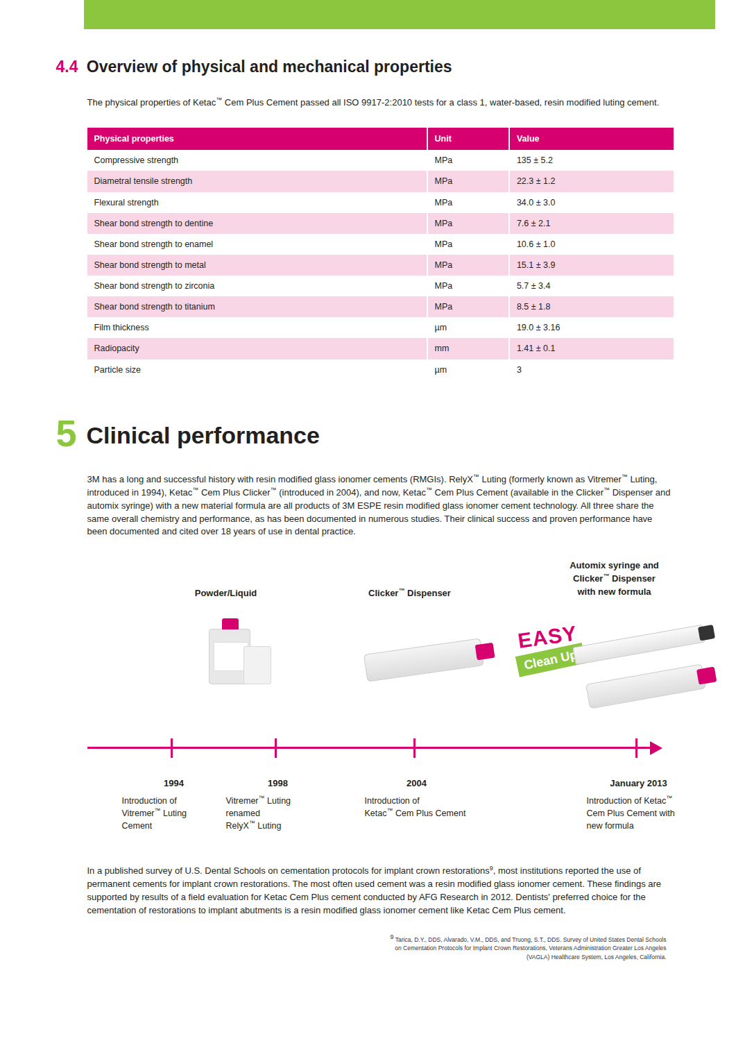4.4 Overview of physical and mechanical properties
The physical properties of Ketac™ Cem Plus Cement passed all ISO 9917-2:2010 tests for a class 1, water-based, resin modified luting cement.
| Physical properties | Unit | Value |
| --- | --- | --- |
| Compressive strength | MPa | 135 ± 5.2 |
| Diametral tensile strength | MPa | 22.3 ± 1.2 |
| Flexural strength | MPa | 34.0 ± 3.0 |
| Shear bond strength to dentine | MPa | 7.6 ± 2.1 |
| Shear bond strength to enamel | MPa | 10.6 ± 1.0 |
| Shear bond strength to metal | MPa | 15.1 ± 3.9 |
| Shear bond strength to zirconia | MPa | 5.7 ± 3.4 |
| Shear bond strength to titanium | MPa | 8.5 ± 1.8 |
| Film thickness | µm | 19.0 ± 3.16 |
| Radiopacity | mm | 1.41 ± 0.1 |
| Particle size | µm | 3 |
5 Clinical performance
3M has a long and successful history with resin modified glass ionomer cements (RMGIs). RelyX™ Luting (formerly known as Vitremer™ Luting, introduced in 1994), Ketac™ Cem Plus Clicker™ (introduced in 2004), and now, Ketac™ Cem Plus Cement (available in the Clicker™ Dispenser and automix syringe) with a new material formula are all products of 3M ESPE resin modified glass ionomer cement technology. All three share the same overall chemistry and performance, as has been documented in numerous studies. Their clinical success and proven performance have been documented and cited over 18 years of use in dental practice.
Powder/Liquid
Clicker™ Dispenser
Automix syringe and
Clicker™ Dispenser
with new formula
EASY
Clean Up
1994
Introduction of
Vitremer™ Luting
Cement
1998
Vitremer™ Luting
renamed
RelyX™ Luting
2004
Introduction of
Ketac™ Cem Plus Cement
January 2013
Introduction of Ketac™
Cem Plus Cement with
new formula
In a published survey of U.S. Dental Schools on cementation protocols for implant crown restorations9, most institutions reported the use of permanent cements for implant crown restorations. The most often used cement was a resin modified glass ionomer cement. These findings are supported by results of a field evaluation for Ketac Cem Plus cement conducted by AFG Research in 2012. Dentists' preferred choice for the cementation of restorations to implant abutments is a resin modified glass ionomer cement like Ketac Cem Plus cement.
9 Tarica, D.Y., DDS, Alvarado, V.M., DDS, and Truong, S.T., DDS. Survey of United States Dental Schools
on Cementation Protocols for Implant Crown Restorations, Veterans Administration Greater Los Angeles
(VAGLA) Healthcare System, Los Angeles, California.